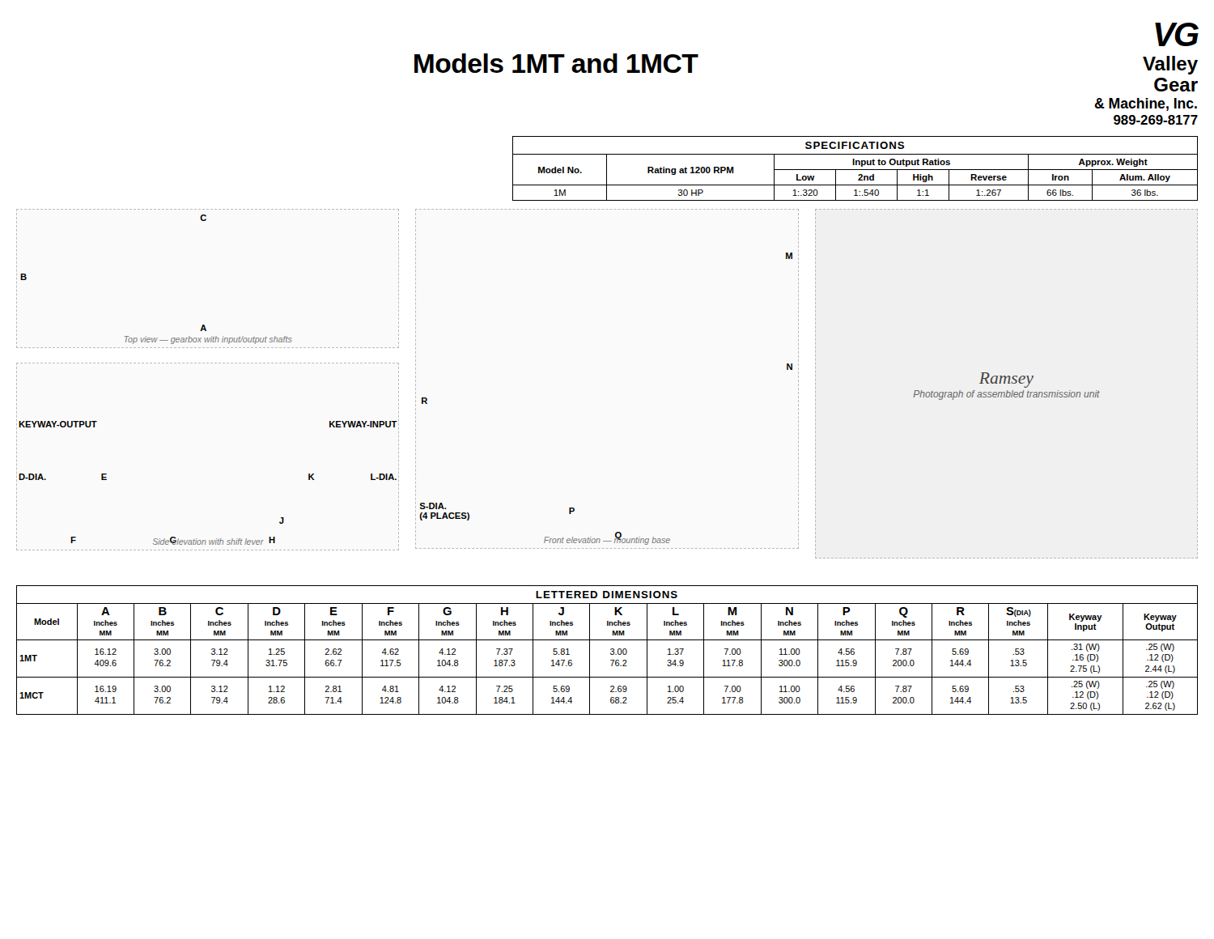Models 1MT and 1MCT
VG
Valley
Gear
& Machine, Inc.
989-269-8177
SPECIFICATIONS
| Model No. | Rating at 1200 RPM | Input to Output Ratios | Approx. Weight |
| --- | --- | --- | --- |
| Low | 2nd | High | Reverse | Iron | Alum. Alloy |
| 1M | 30 HP | 1:.320 | 1:.540 | 1:1 | 1:.267 | 66 lbs. | 36 lbs. |
C B A Top view — gearbox with input/output shafts
KEYWAY-OUTPUT KEYWAY-INPUT D-DIA. E K L-DIA. J F G H Side elevation with shift lever
M N R S-DIA.
(4 PLACES) P Q Front elevation — mounting base
Ramsey
Photograph of assembled transmission unit
LETTERED DIMENSIONS
| Model | A Inches MM | B Inches MM | C Inches MM | D Inches MM | E Inches MM | F Inches MM | G Inches MM | H Inches MM | J Inches MM | K Inches MM | L Inches MM | M Inches MM | N Inches MM | P Inches MM | Q Inches MM | R Inches MM | S (DIA) Inches MM | Keyway Input | Keyway Output |
| --- | --- | --- | --- | --- | --- | --- | --- | --- | --- | --- | --- | --- | --- | --- | --- | --- | --- | --- | --- |
| 1MT | 16.12 409.6 | 3.00 76.2 | 3.12 79.4 | 1.25 31.75 | 2.62 66.7 | 4.62 117.5 | 4.12 104.8 | 7.37 187.3 | 5.81 147.6 | 3.00 76.2 | 1.37 34.9 | 7.00 117.8 | 11.00 300.0 | 4.56 115.9 | 7.87 200.0 | 5.69 144.4 | .53 13.5 | .31 (W) .16 (D) 2.75 (L) | .25 (W) .12 (D) 2.44 (L) |
| 1MCT | 16.19 411.1 | 3.00 76.2 | 3.12 79.4 | 1.12 28.6 | 2.81 71.4 | 4.81 124.8 | 4.12 104.8 | 7.25 184.1 | 5.69 144.4 | 2.69 68.2 | 1.00 25.4 | 7.00 177.8 | 11.00 300.0 | 4.56 115.9 | 7.87 200.0 | 5.69 144.4 | .53 13.5 | .25 (W) .12 (D) 2.50 (L) | .25 (W) .12 (D) 2.62 (L) |